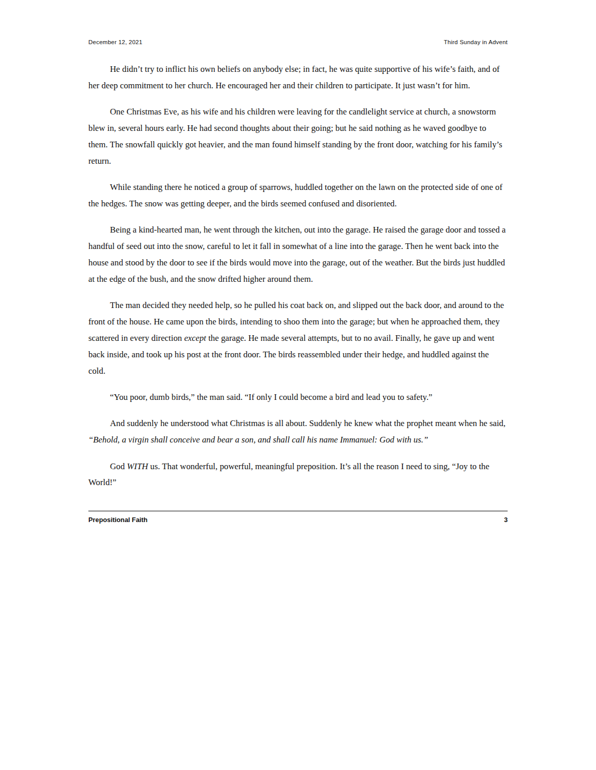December 12, 2021 Third Sunday in Advent
He didn’t try to inflict his own beliefs on anybody else; in fact, he was quite supportive of his wife’s faith, and of her deep commitment to her church. He encouraged her and their children to participate. It just wasn’t for him.
One Christmas Eve, as his wife and his children were leaving for the candlelight service at church, a snowstorm blew in, several hours early. He had second thoughts about their going; but he said nothing as he waved goodbye to them. The snowfall quickly got heavier, and the man found himself standing by the front door, watching for his family’s return.
While standing there he noticed a group of sparrows, huddled together on the lawn on the protected side of one of the hedges. The snow was getting deeper, and the birds seemed confused and disoriented.
Being a kind-hearted man, he went through the kitchen, out into the garage. He raised the garage door and tossed a handful of seed out into the snow, careful to let it fall in somewhat of a line into the garage. Then he went back into the house and stood by the door to see if the birds would move into the garage, out of the weather. But the birds just huddled at the edge of the bush, and the snow drifted higher around them.
The man decided they needed help, so he pulled his coat back on, and slipped out the back door, and around to the front of the house. He came upon the birds, intending to shoo them into the garage; but when he approached them, they scattered in every direction except the garage. He made several attempts, but to no avail. Finally, he gave up and went back inside, and took up his post at the front door. The birds reassembled under their hedge, and huddled against the cold.
“You poor, dumb birds,” the man said. “If only I could become a bird and lead you to safety.”
And suddenly he understood what Christmas is all about. Suddenly he knew what the prophet meant when he said, “Behold, a virgin shall conceive and bear a son, and shall call his name Immanuel: God with us.”
God WITH us. That wonderful, powerful, meaningful preposition. It’s all the reason I need to sing, “Joy to the World!”
Prepositional Faith 3